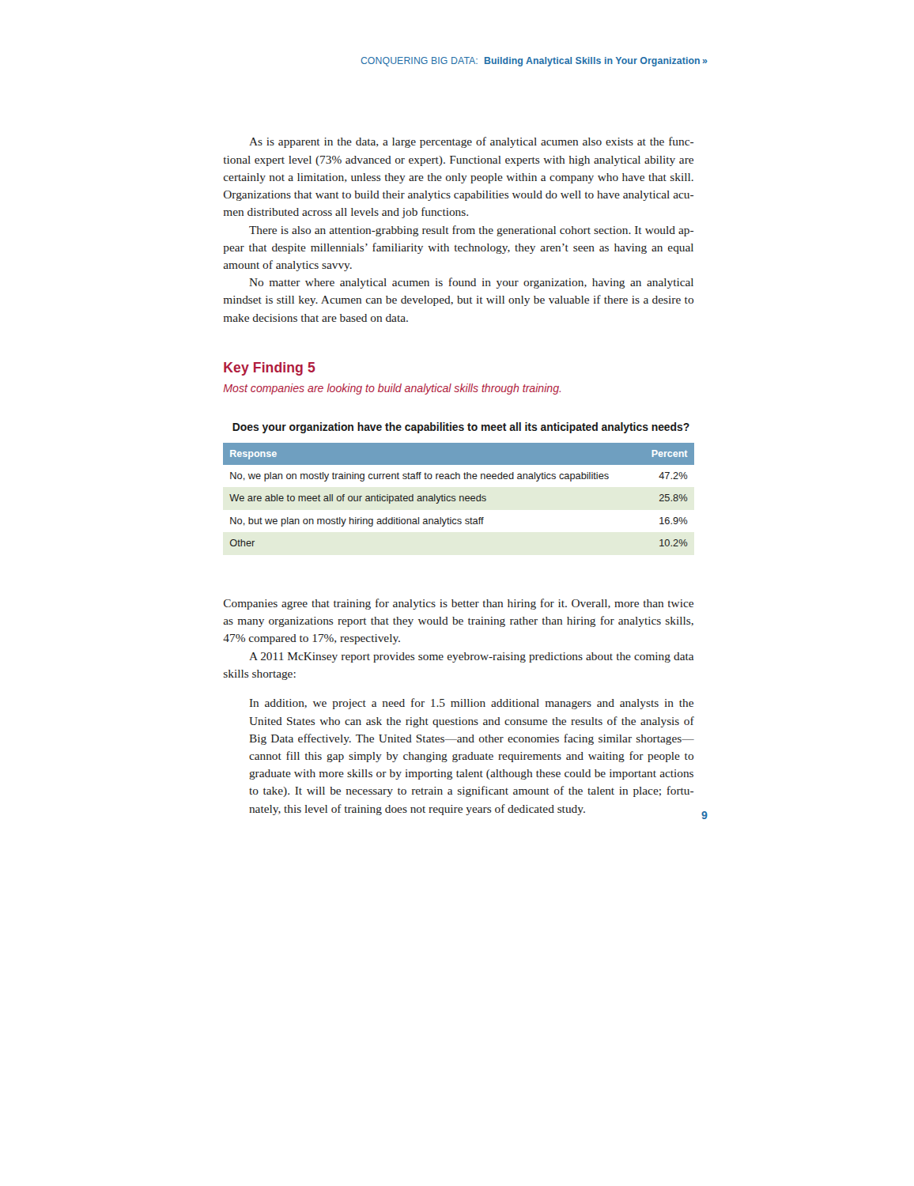CONQUERING BIG DATA: Building Analytical Skills in Your Organization»
As is apparent in the data, a large percentage of analytical acumen also exists at the functional expert level (73% advanced or expert). Functional experts with high analytical ability are certainly not a limitation, unless they are the only people within a company who have that skill. Organizations that want to build their analytics capabilities would do well to have analytical acumen distributed across all levels and job functions.
There is also an attention-grabbing result from the generational cohort section. It would appear that despite millennials’ familiarity with technology, they aren’t seen as having an equal amount of analytics savvy.
No matter where analytical acumen is found in your organization, having an analytical mindset is still key. Acumen can be developed, but it will only be valuable if there is a desire to make decisions that are based on data.
Key Finding 5
Most companies are looking to build analytical skills through training.
Does your organization have the capabilities to meet all its anticipated analytics needs?
| Response | Percent |
| --- | --- |
| No, we plan on mostly training current staff to reach the needed analytics capabilities | 47.2% |
| We are able to meet all of our anticipated analytics needs | 25.8% |
| No, but we plan on mostly hiring additional analytics staff | 16.9% |
| Other | 10.2% |
Companies agree that training for analytics is better than hiring for it. Overall, more than twice as many organizations report that they would be training rather than hiring for analytics skills, 47% compared to 17%, respectively.
A 2011 McKinsey report provides some eyebrow-raising predictions about the coming data skills shortage:
In addition, we project a need for 1.5 million additional managers and analysts in the United States who can ask the right questions and consume the results of the analysis of Big Data effectively. The United States—and other economies facing similar shortages—cannot fill this gap simply by changing graduate requirements and waiting for people to graduate with more skills or by importing talent (although these could be important actions to take). It will be necessary to retrain a significant amount of the talent in place; fortunately, this level of training does not require years of dedicated study.
9